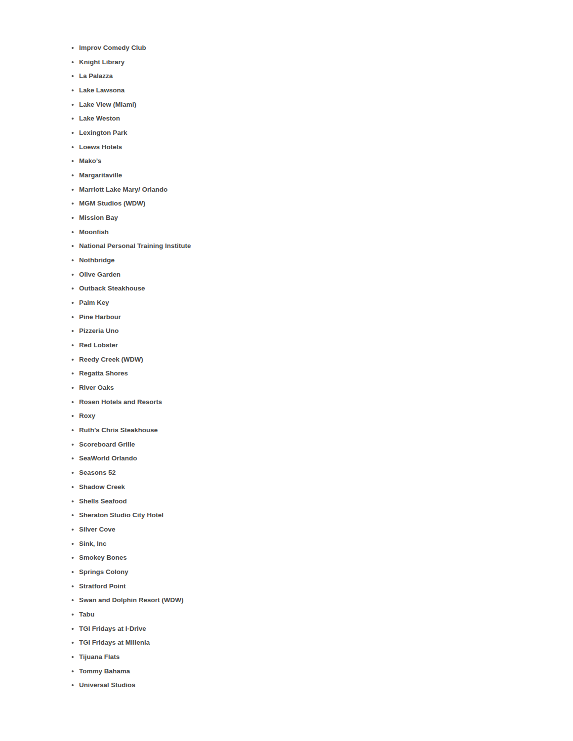Improv Comedy Club
Knight Library
La Palazza
Lake Lawsona
Lake View (Miami)
Lake Weston
Lexington Park
Loews Hotels
Mako’s
Margaritaville
Marriott Lake Mary/ Orlando
MGM Studios (WDW)
Mission Bay
Moonfish
National Personal Training Institute
Nothbridge
Olive Garden
Outback Steakhouse
Palm Key
Pine Harbour
Pizzeria Uno
Red Lobster
Reedy Creek (WDW)
Regatta Shores
River Oaks
Rosen Hotels and Resorts
Roxy
Ruth’s Chris Steakhouse
Scoreboard Grille
SeaWorld Orlando
Seasons 52
Shadow Creek
Shells Seafood
Sheraton Studio City Hotel
Silver Cove
Sink, Inc
Smokey Bones
Springs Colony
Stratford Point
Swan and Dolphin Resort (WDW)
Tabu
TGI Fridays at I-Drive
TGI Fridays at Millenia
Tijuana Flats
Tommy Bahama
Universal Studios